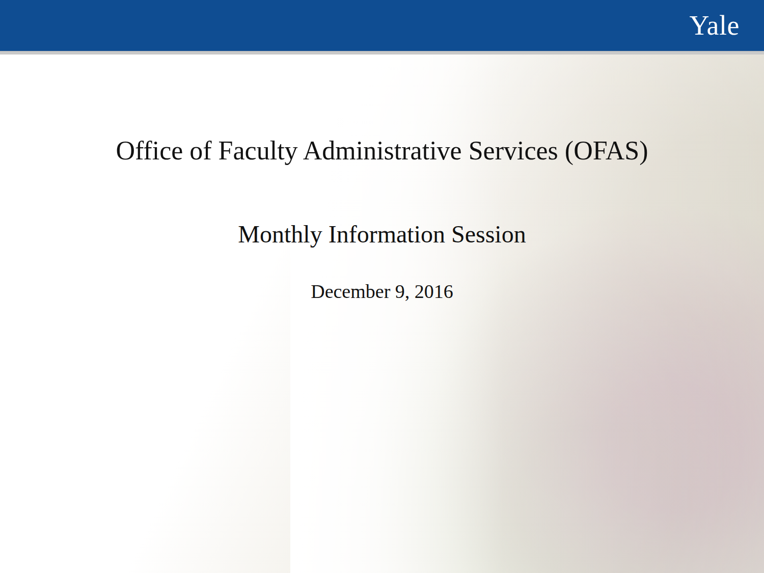Yale
Office of Faculty Administrative Services (OFAS)
Monthly Information Session
December 9, 2016